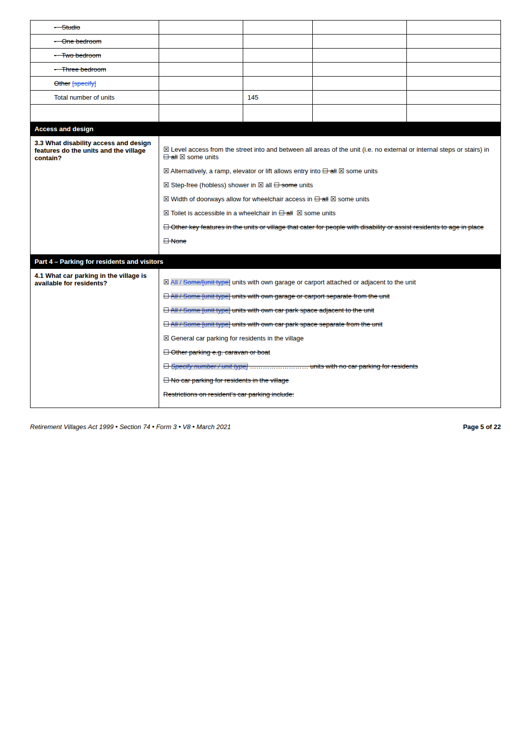| | - Studio | | | | |
| | - One bedroom | | | | |
| | - Two bedroom | | | | |
| | - Three bedroom | | | | |
| | Other [specify] | | | | |
| | Total number of units | | 145 | | |
| Access and design |
| 3.3 What disability access and design features do the units and the village contain? | ☒ Level access from the street into and between all areas of the unit (i.e. no external or internal steps or stairs) in ☐ all ☒ some units ☒ Alternatively, a ramp, elevator or lift allows entry into ☐ all ☒ some units ☒ Step-free (hobless) shower in ☒ all ☐ some units ☒ Width of doorways allow for wheelchair access in ☐ all ☒ some units ☒ Toilet is accessible in a wheelchair in ☐ all ☒ some units ☐ Other key features in the units or village that cater for people with disability or assist residents to age in place ☐ None |
| Part 4 – Parking for residents and visitors |
| 4.1 What car parking in the village is available for residents? | ☒ All / Some/[unit type] units with own garage or carport attached or adjacent to the unit ☐ All / Some [unit type] units with own garage or carport separate from the unit ☐ All / Some [unit type] units with own car park space adjacent to the unit ☐ All / Some [unit type] units with own car park space separate from the unit ☒ General car parking for residents in the village ☐ Other parking e.g. caravan or boat ☐ Specify number / unit type] ……………………… units with no car parking for residents ☐ No car parking for residents in the village Restrictions on resident’s car parking include: |
Retirement Villages Act 1999 • Section 74 • Form 3 • V8 • March 2021 Page 5 of 22